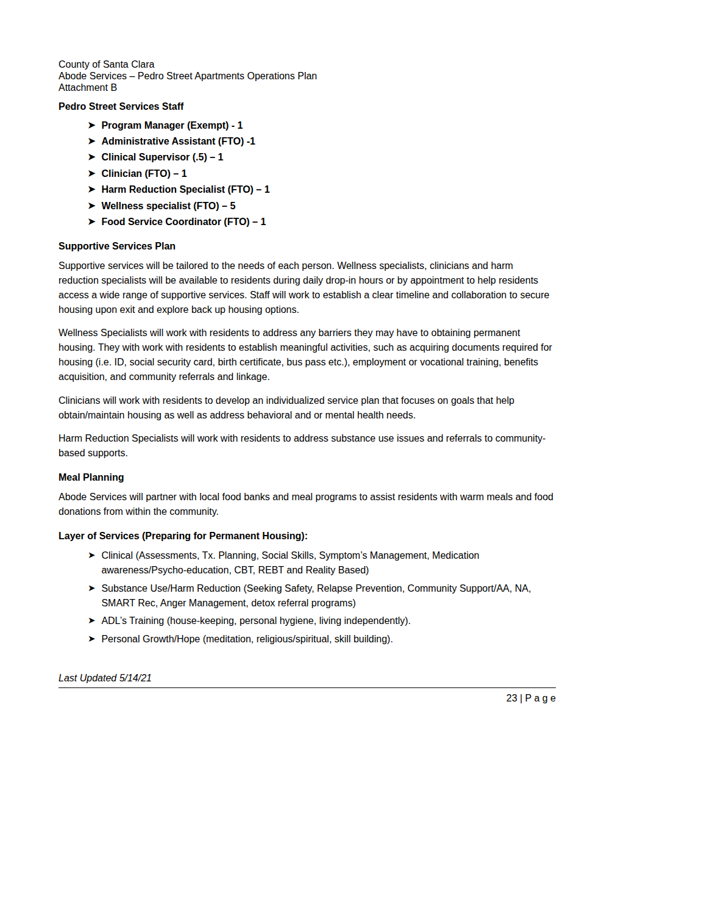County of Santa Clara
Abode Services – Pedro Street Apartments Operations Plan
Attachment B
Pedro Street Services Staff
Program Manager (Exempt) - 1
Administrative Assistant (FTO) -1
Clinical Supervisor (.5) – 1
Clinician (FTO) – 1
Harm Reduction Specialist (FTO) – 1
Wellness specialist (FTO) – 5
Food Service Coordinator (FTO) – 1
Supportive Services Plan
Supportive services will be tailored to the needs of each person. Wellness specialists, clinicians and harm reduction specialists will be available to residents during daily drop-in hours or by appointment to help residents access a wide range of supportive services. Staff will work to establish a clear timeline and collaboration to secure housing upon exit and explore back up housing options.
Wellness Specialists will work with residents to address any barriers they may have to obtaining permanent housing. They with work with residents to establish meaningful activities, such as acquiring documents required for housing (i.e. ID, social security card, birth certificate, bus pass etc.), employment or vocational training, benefits acquisition, and community referrals and linkage.
Clinicians will work with residents to develop an individualized service plan that focuses on goals that help obtain/maintain housing as well as address behavioral and or mental health needs.
Harm Reduction Specialists will work with residents to address substance use issues and referrals to community-based supports.
Meal Planning
Abode Services will partner with local food banks and meal programs to assist residents with warm meals and food donations from within the community.
Layer of Services (Preparing for Permanent Housing):
Clinical (Assessments, Tx. Planning, Social Skills, Symptom’s Management, Medication awareness/Psycho-education, CBT, REBT and Reality Based)
Substance Use/Harm Reduction (Seeking Safety, Relapse Prevention, Community Support/AA, NA, SMART Rec, Anger Management, detox referral programs)
ADL’s Training (house-keeping, personal hygiene, living independently).
Personal Growth/Hope (meditation, religious/spiritual, skill building).
Last Updated 5/14/21
23 | P a g e